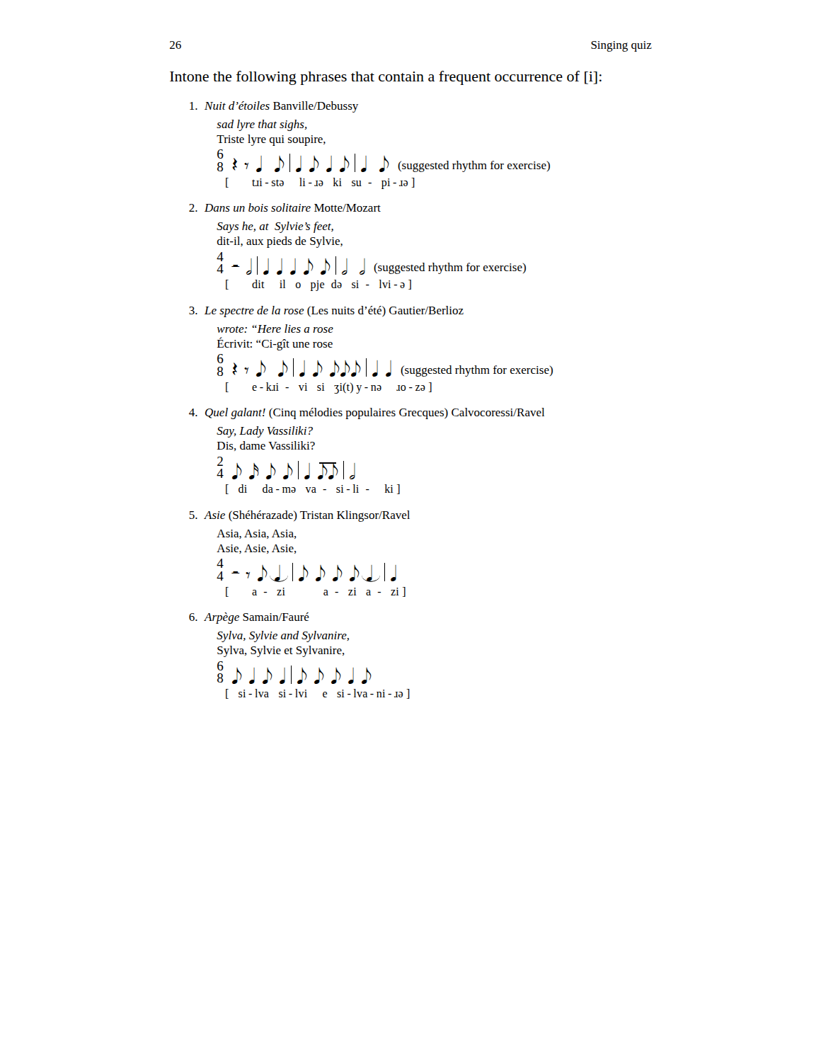26 Singing quiz
Intone the following phrases that contain a frequent occurrence of [i]:
1.
Nuit d’étoiles Banville/Debussy
sad lyre that sighs, Triste lyre qui soupire,
68 𝄽 𝄾 𝅘𝅥 𝅘𝅥𝅮 𝅘𝅥 𝅘𝅥𝅮 𝅘𝅥 𝅘𝅥𝅮 𝅘𝅥 𝅘𝅥𝅮 (suggested rhythm for exercise)
[ tɹi - stə li - ɹə ki su - pi - ɹə ]
2.
Dans un bois solitaire Motte/Mozart
Says he, at Sylvie’s feet, dit-il, aux pieds de Sylvie,
44 𝄼 𝅗𝅥 𝅘𝅥 𝅘𝅥 𝅘𝅥 𝅘𝅥𝅮 𝅘𝅥𝅮 𝅗𝅥 𝅗𝅥 (suggested rhythm for exercise)
[ dit il o pje də si - lvi - ə ]
3.
Le spectre de la rose (Les nuits d’été) Gautier/Berlioz
wrote: “Here lies a rose Écrivit: “Ci-gît une rose
68 𝄽 𝄾 𝅘𝅥𝅮 𝅘𝅥𝅮 𝅘𝅥 𝅘𝅥𝅮 𝅘𝅥𝅮𝅘𝅥𝅮𝅘𝅥𝅮 𝅘𝅥 𝅘𝅥 (suggested rhythm for exercise)
[ e - kɹi - vi si ʒi(t) y - nə ɹo - zə ]
4.
Quel galant! (Cinq mélodies populaires Grecques) Calvocoressi/Ravel
Say, Lady Vassiliki? Dis, dame Vassiliki?
24 𝅘𝅥𝅮 𝅘𝅥𝅯 𝅘𝅥𝅮 𝅘𝅥𝅮 𝅘𝅥 𝅘𝅥𝅮𝅘𝅥𝅮 𝅗𝅥
[ di da - mə va - si - li - ki ]
5.
Asie (Shéhérazade) Tristan Klingsor/Ravel
Asia, Asia, Asia, Asie, Asie, Asie,
44 𝄼 𝄾 𝅘𝅥𝅮 𝅘𝅥 𝅘𝅥𝅮 𝅘𝅥𝅮 𝅘𝅥𝅮 𝅘𝅥𝅮 𝅘𝅥 𝅘𝅥
[ a - zi a - zi a - zi ]
6.
Arpège Samain/Fauré
Sylva, Sylvie and Sylvanire, Sylva, Sylvie et Sylvanire,
68 𝅘𝅥𝅮 𝅘𝅥 𝅘𝅥𝅮 𝅘𝅥 𝅘𝅥𝅮 𝅘𝅥𝅮 𝅘𝅥𝅮 𝅘𝅥 𝅘𝅥𝅮
[ si - lva si - lvi e si - lva - ni - ɹə ]